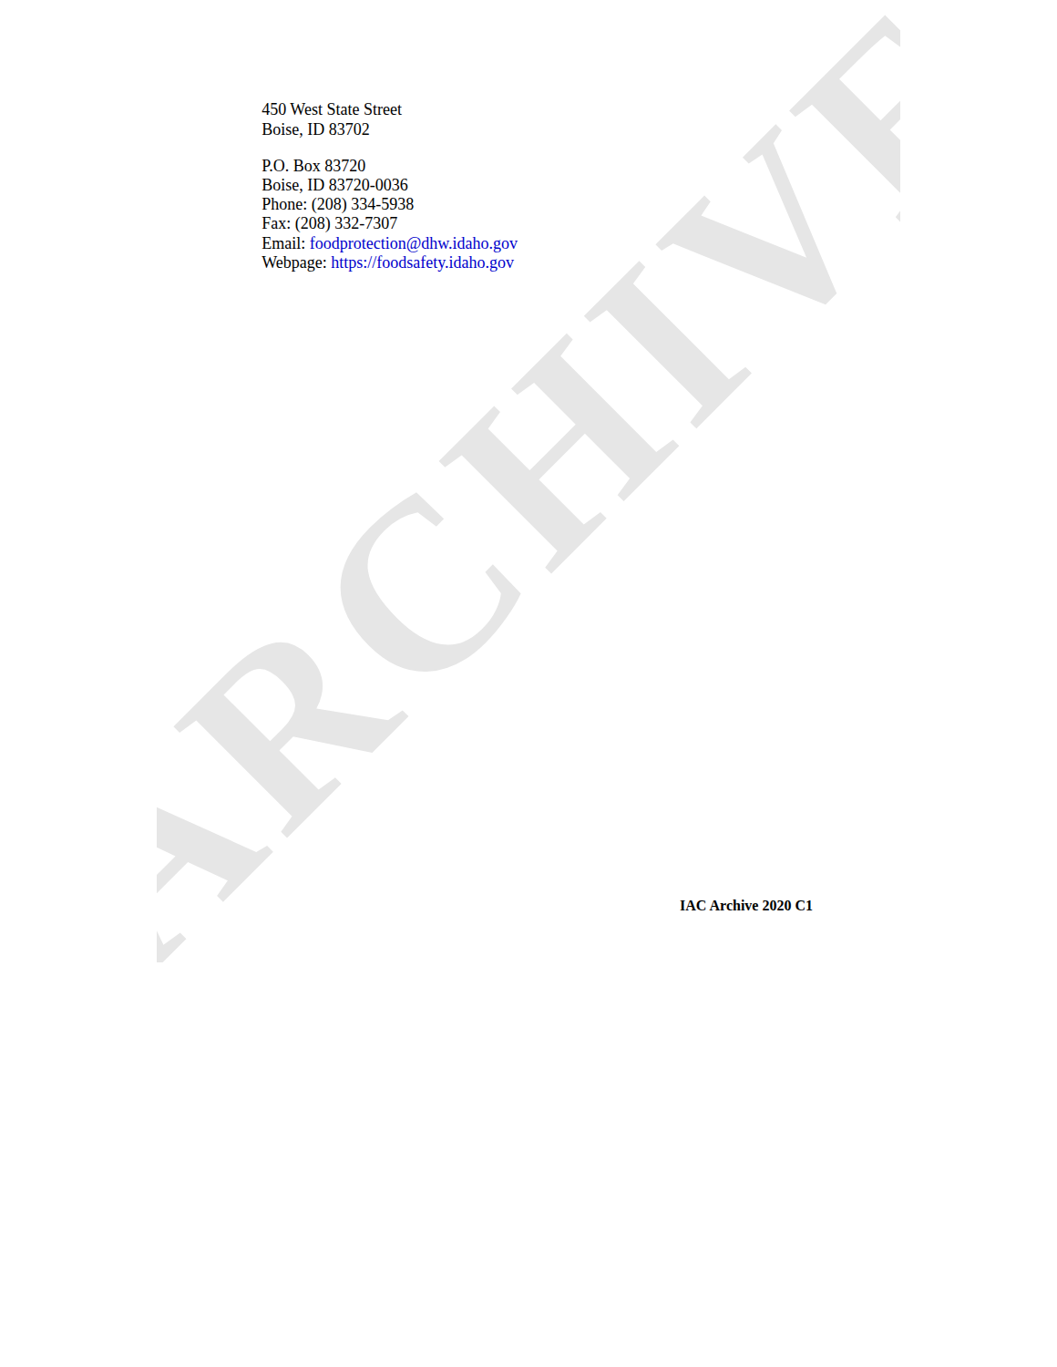ARCHIVE
450 West State Street
Boise, ID 83702
P.O. Box 83720
Boise, ID 83720-0036
Phone: (208) 334-5938
Fax: (208) 332-7307
Email: foodprotection@dhw.idaho.gov
Webpage: https://foodsafety.idaho.gov
IAC Archive 2020 C1